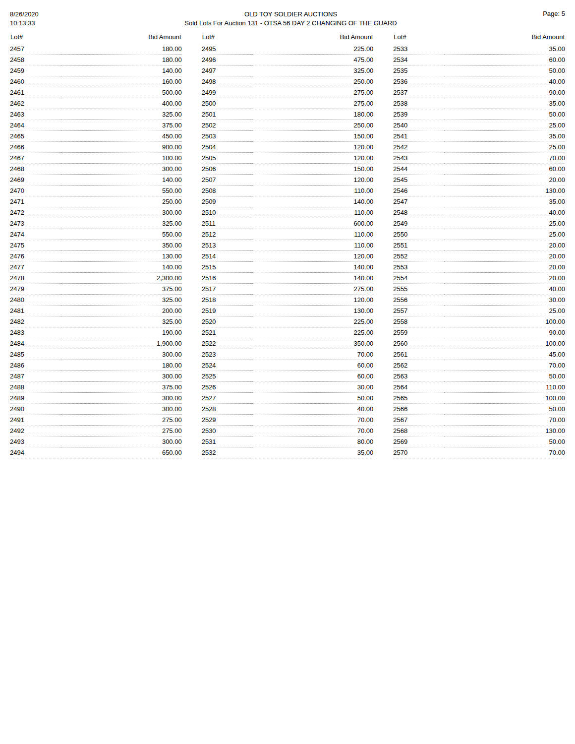8/26/2020
10:13:33
OLD TOY SOLDIER AUCTIONS
Sold Lots For Auction 131 - OTSA 56 DAY 2 CHANGING OF THE GUARD
Page: 5
| Lot# | Bid Amount |
| --- | --- |
| 2457 | 180.00 |
| 2458 | 180.00 |
| 2459 | 140.00 |
| 2460 | 160.00 |
| 2461 | 500.00 |
| 2462 | 400.00 |
| 2463 | 325.00 |
| 2464 | 375.00 |
| 2465 | 450.00 |
| 2466 | 900.00 |
| 2467 | 100.00 |
| 2468 | 300.00 |
| 2469 | 140.00 |
| 2470 | 550.00 |
| 2471 | 250.00 |
| 2472 | 300.00 |
| 2473 | 325.00 |
| 2474 | 550.00 |
| 2475 | 350.00 |
| 2476 | 130.00 |
| 2477 | 140.00 |
| 2478 | 2,300.00 |
| 2479 | 375.00 |
| 2480 | 325.00 |
| 2481 | 200.00 |
| 2482 | 325.00 |
| 2483 | 190.00 |
| 2484 | 1,900.00 |
| 2485 | 300.00 |
| 2486 | 180.00 |
| 2487 | 300.00 |
| 2488 | 375.00 |
| 2489 | 300.00 |
| 2490 | 300.00 |
| 2491 | 275.00 |
| 2492 | 275.00 |
| 2493 | 300.00 |
| 2494 | 650.00 |
| Lot# | Bid Amount |
| --- | --- |
| 2495 | 225.00 |
| 2496 | 475.00 |
| 2497 | 325.00 |
| 2498 | 250.00 |
| 2499 | 275.00 |
| 2500 | 275.00 |
| 2501 | 180.00 |
| 2502 | 250.00 |
| 2503 | 150.00 |
| 2504 | 120.00 |
| 2505 | 120.00 |
| 2506 | 150.00 |
| 2507 | 120.00 |
| 2508 | 110.00 |
| 2509 | 140.00 |
| 2510 | 110.00 |
| 2511 | 600.00 |
| 2512 | 110.00 |
| 2513 | 110.00 |
| 2514 | 120.00 |
| 2515 | 140.00 |
| 2516 | 140.00 |
| 2517 | 275.00 |
| 2518 | 120.00 |
| 2519 | 130.00 |
| 2520 | 225.00 |
| 2521 | 225.00 |
| 2522 | 350.00 |
| 2523 | 70.00 |
| 2524 | 60.00 |
| 2525 | 60.00 |
| 2526 | 30.00 |
| 2527 | 50.00 |
| 2528 | 40.00 |
| 2529 | 70.00 |
| 2530 | 70.00 |
| 2531 | 80.00 |
| 2532 | 35.00 |
| Lot# | Bid Amount |
| --- | --- |
| 2533 | 35.00 |
| 2534 | 60.00 |
| 2535 | 50.00 |
| 2536 | 40.00 |
| 2537 | 90.00 |
| 2538 | 35.00 |
| 2539 | 50.00 |
| 2540 | 25.00 |
| 2541 | 35.00 |
| 2542 | 25.00 |
| 2543 | 70.00 |
| 2544 | 60.00 |
| 2545 | 20.00 |
| 2546 | 130.00 |
| 2547 | 35.00 |
| 2548 | 40.00 |
| 2549 | 25.00 |
| 2550 | 25.00 |
| 2551 | 20.00 |
| 2552 | 20.00 |
| 2553 | 20.00 |
| 2554 | 20.00 |
| 2555 | 40.00 |
| 2556 | 30.00 |
| 2557 | 25.00 |
| 2558 | 100.00 |
| 2559 | 90.00 |
| 2560 | 100.00 |
| 2561 | 45.00 |
| 2562 | 70.00 |
| 2563 | 50.00 |
| 2564 | 110.00 |
| 2565 | 100.00 |
| 2566 | 50.00 |
| 2567 | 70.00 |
| 2568 | 130.00 |
| 2569 | 50.00 |
| 2570 | 70.00 |